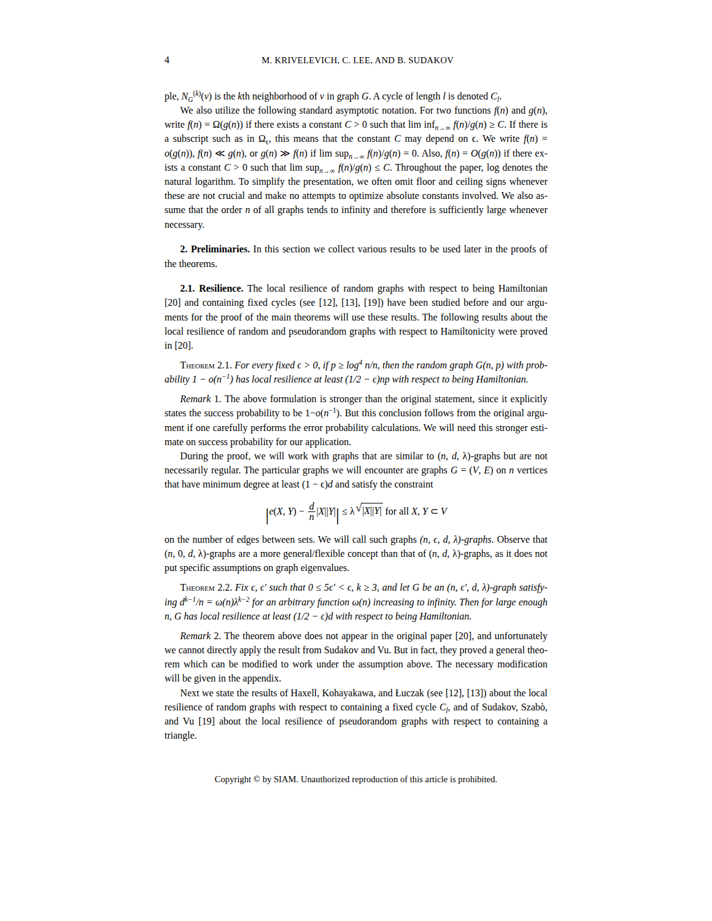4 M. KRIVELEVICH, C. LEE, AND B. SUDAKOV
ple, NG(k)(v) is the kth neighborhood of v in graph G. A cycle of length l is denoted Cl.
We also utilize the following standard asymptotic notation. For two functions f(n) and g(n), write f(n) = Ω(g(n)) if there exists a constant C > 0 such that lim infn→∞ f(n)/g(n) ≥ C. If there is a subscript such as in Ωϵ, this means that the constant C may depend on ϵ. We write f(n) = o(g(n)), f(n) ≪ g(n), or g(n) ≫ f(n) if lim supn→∞ f(n)/g(n) = 0. Also, f(n) = O(g(n)) if there exists a constant C > 0 such that lim supn→∞ f(n)/g(n) ≤ C. Throughout the paper, log denotes the natural logarithm. To simplify the presentation, we often omit floor and ceiling signs whenever these are not crucial and make no attempts to optimize absolute constants involved. We also assume that the order n of all graphs tends to infinity and therefore is sufficiently large whenever necessary.
2. Preliminaries. In this section we collect various results to be used later in the proofs of the theorems.
2.1. Resilience. The local resilience of random graphs with respect to being Hamiltonian [20] and containing fixed cycles (see [12], [13], [19]) have been studied before and our arguments for the proof of the main theorems will use these results. The following results about the local resilience of random and pseudorandom graphs with respect to Hamiltonicity were proved in [20].
Theorem 2.1. For every fixed ϵ > 0, if p ≥ log4 n/n, then the random graph G(n, p) with probability 1 − o(n−1) has local resilience at least (1/2 − ϵ)np with respect to being Hamiltonian.
Remark 1. The above formulation is stronger than the original statement, since it explicitly states the success probability to be 1−o(n−1). But this conclusion follows from the original argument if one carefully performs the error probability calculations. We will need this stronger estimate on success probability for our application.
During the proof, we will work with graphs that are similar to (n, d, λ)-graphs but are not necessarily regular. The particular graphs we will encounter are graphs G = (V, E) on n vertices that have minimum degree at least (1 − ϵ)d and satisfy the constraint
|e(X, Y) − dn|X||Y|| ≤ λ|X||Y| for all X, Y ⊂ V
on the number of edges between sets. We will call such graphs (n, ϵ, d, λ)-graphs. Observe that (n, 0, d, λ)-graphs are a more general/flexible concept than that of (n, d, λ)-graphs, as it does not put specific assumptions on graph eigenvalues.
Theorem 2.2. Fix ϵ, ϵ′ such that 0 ≤ 5ϵ′ < ϵ, k ≥ 3, and let G be an (n, ϵ′, d, λ)-graph satisfying dk−1/n = ω(n)λk−2 for an arbitrary function ω(n) increasing to infinity. Then for large enough n, G has local resilience at least (1/2 − ϵ)d with respect to being Hamiltonian.
Remark 2. The theorem above does not appear in the original paper [20], and unfortunately we cannot directly apply the result from Sudakov and Vu. But in fact, they proved a general theorem which can be modified to work under the assumption above. The necessary modification will be given in the appendix.
Next we state the results of Haxell, Kohayakawa, and Łuczak (see [12], [13]) about the local resilience of random graphs with respect to containing a fixed cycle Cl, and of Sudakov, Szabò, and Vu [19] about the local resilience of pseudorandom graphs with respect to containing a triangle.
Copyright © by SIAM. Unauthorized reproduction of this article is prohibited.